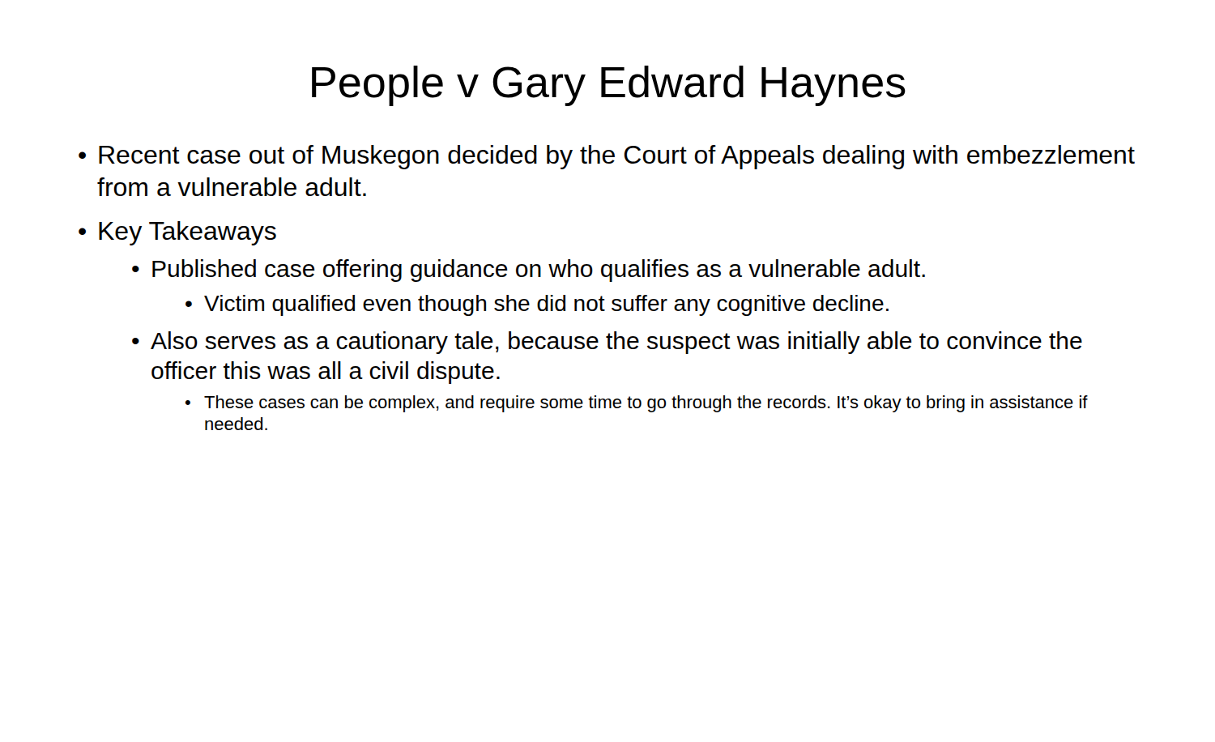People v Gary Edward Haynes
Recent case out of Muskegon decided by the Court of Appeals dealing with embezzlement from a vulnerable adult.
Key Takeaways
Published case offering guidance on who qualifies as a vulnerable adult.
Victim qualified even though she did not suffer any cognitive decline.
Also serves as a cautionary tale, because the suspect was initially able to convince the officer this was all a civil dispute.
These cases can be complex, and require some time to go through the records. It’s okay to bring in assistance if needed.